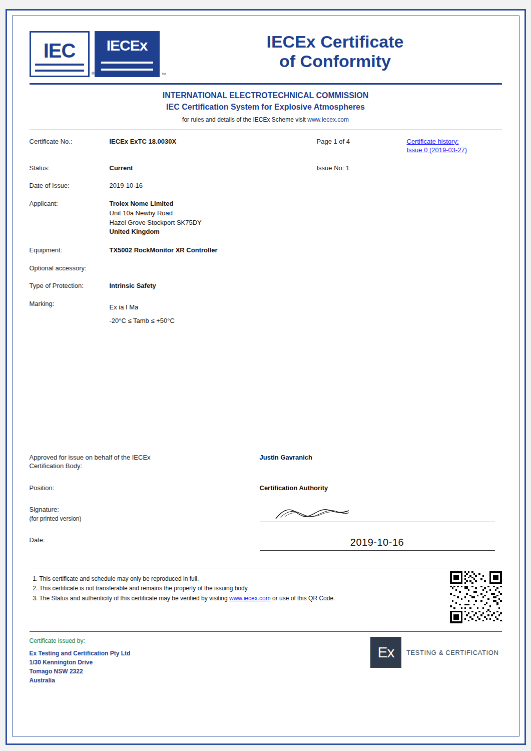IEC
®
IECEx
™
IECEx Certificate
of Conformity
INTERNATIONAL ELECTROTECHNICAL COMMISSION
IEC Certification System for Explosive Atmospheres
for rules and details of the IECEx Scheme visit www.iecex.com
Certificate No.:
IECEx ExTC 18.0030X
Page 1 of 4
Certificate history:
Issue 0 (2019-03-27)
Status:
Current
Issue No: 1
Date of Issue:
2019-10-16
Applicant:
Trolex Nome Limited
Unit 10a Newby Road
Hazel Grove Stockport SK75DY
United Kingdom
Equipment:
TX5002 RockMonitor XR Controller
Optional accessory:
Type of Protection:
Intrinsic Safety
Marking:
Ex ia I Ma
-20°C ≤ Tamb ≤ +50°C
Approved for issue on behalf of the IECEx
Certification Body:
Justin Gavranich
Position:
Certification Authority
Signature:
(for printed version)
Date:
2019-10-16
This certificate and schedule may only be reproduced in full.
This certificate is not transferable and remains the property of the issuing body.
The Status and authenticity of this certificate may be verified by visiting www.iecex.com or use of this QR Code.
Certificate issued by:
Ex Testing and Certification Pty Ltd
1/30 Kennington Drive
Tomago NSW 2322
Australia
Ex
TESTING & CERTIFICATION